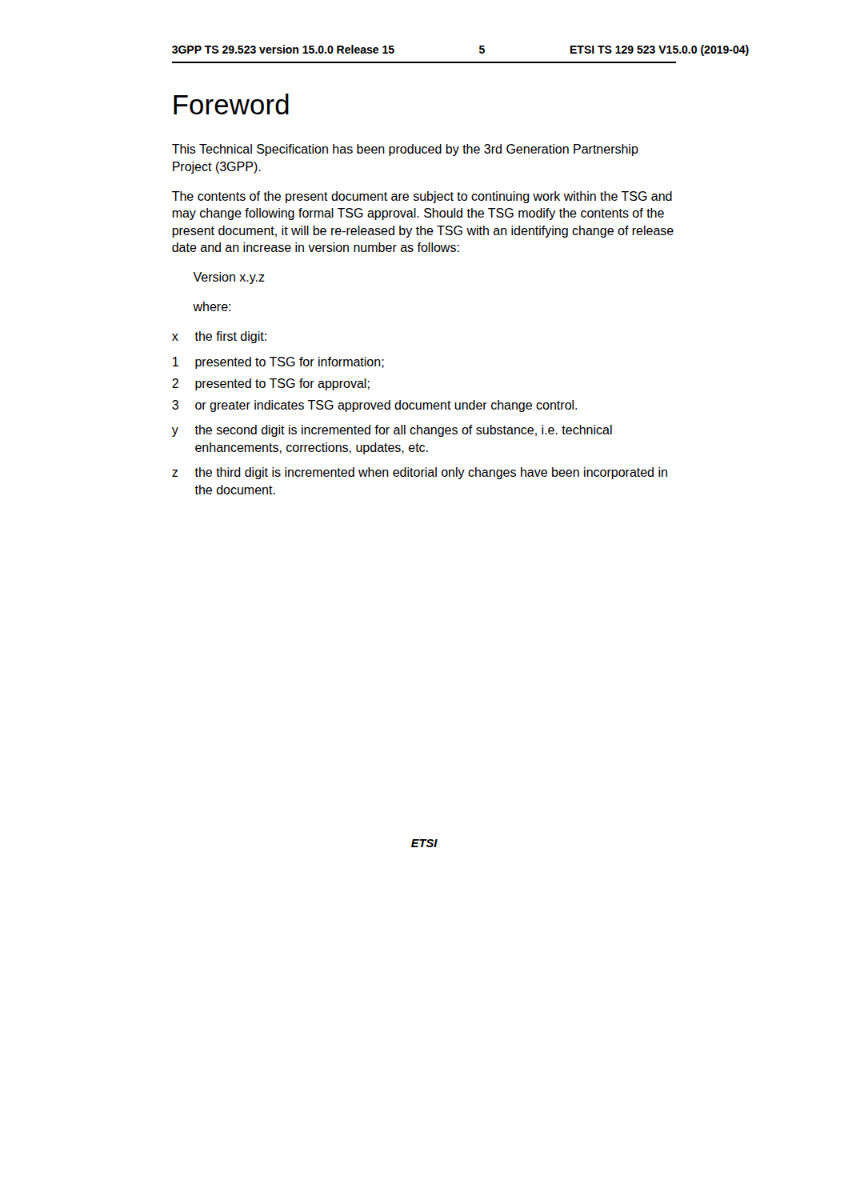3GPP TS 29.523 version 15.0.0 Release 15 5 ETSI TS 129 523 V15.0.0 (2019-04)
Foreword
This Technical Specification has been produced by the 3rd Generation Partnership Project (3GPP).
The contents of the present document are subject to continuing work within the TSG and may change following formal TSG approval. Should the TSG modify the contents of the present document, it will be re-released by the TSG with an identifying change of release date and an increase in version number as follows:
Version x.y.z
where:
x the first digit:
1 presented to TSG for information;
2 presented to TSG for approval;
3 or greater indicates TSG approved document under change control.
y the second digit is incremented for all changes of substance, i.e. technical enhancements, corrections, updates, etc.
z the third digit is incremented when editorial only changes have been incorporated in the document.
ETSI